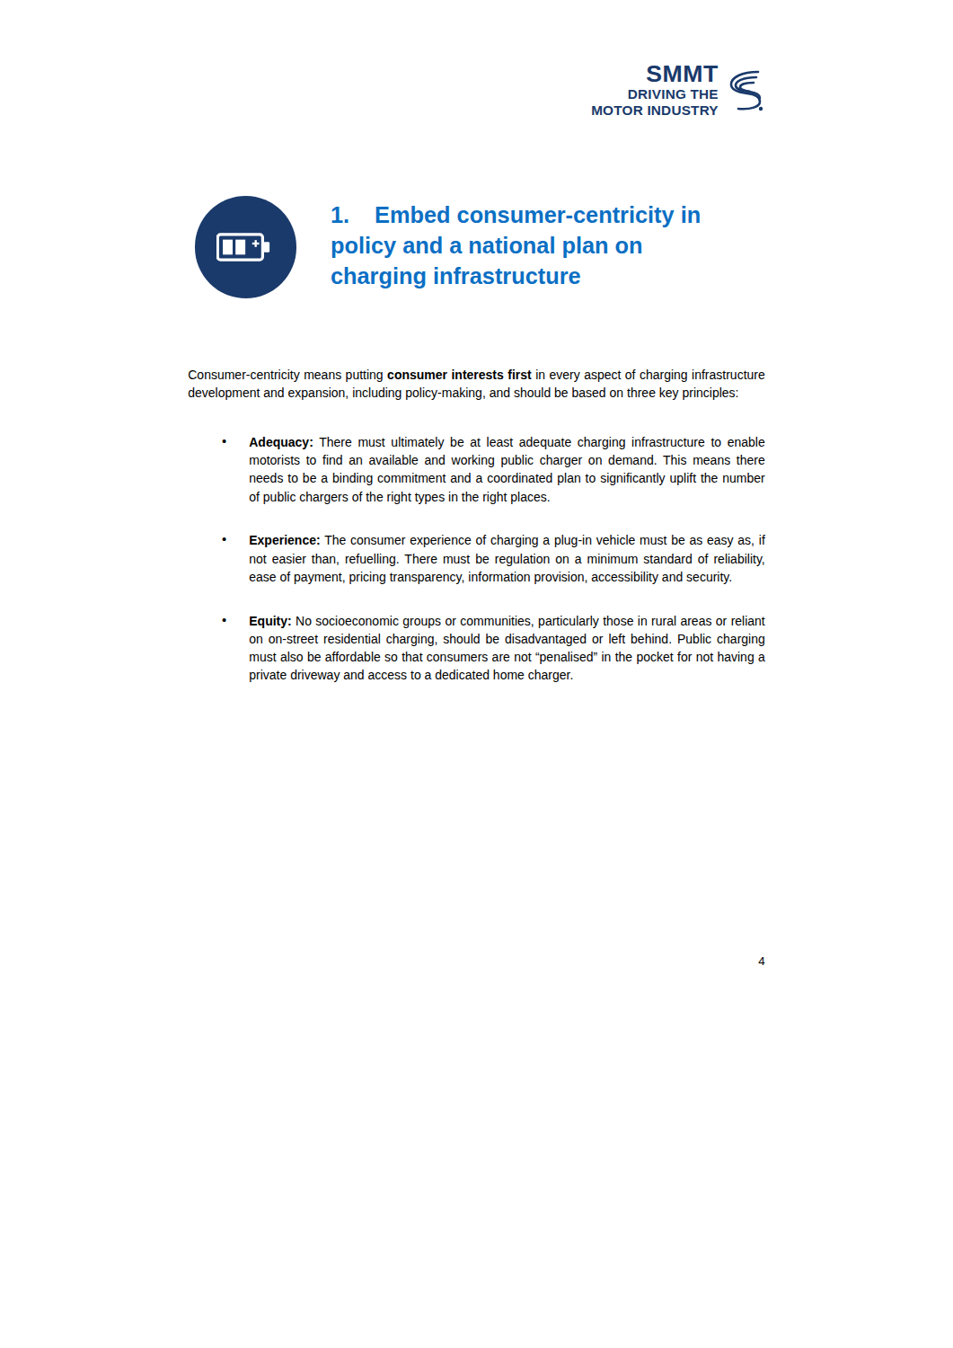SMMT
DRIVING THE
MOTOR INDUSTRY
1. Embed consumer-centricity in policy and a national plan on charging infrastructure
Consumer-centricity means putting consumer interests first in every aspect of charging infrastructure development and expansion, including policy-making, and should be based on three key principles:
Adequacy: There must ultimately be at least adequate charging infrastructure to enable motorists to find an available and working public charger on demand. This means there needs to be a binding commitment and a coordinated plan to significantly uplift the number of public chargers of the right types in the right places.
Experience: The consumer experience of charging a plug-in vehicle must be as easy as, if not easier than, refuelling. There must be regulation on a minimum standard of reliability, ease of payment, pricing transparency, information provision, accessibility and security.
Equity: No socioeconomic groups or communities, particularly those in rural areas or reliant on on-street residential charging, should be disadvantaged or left behind. Public charging must also be affordable so that consumers are not “penalised” in the pocket for not having a private driveway and access to a dedicated home charger.
4